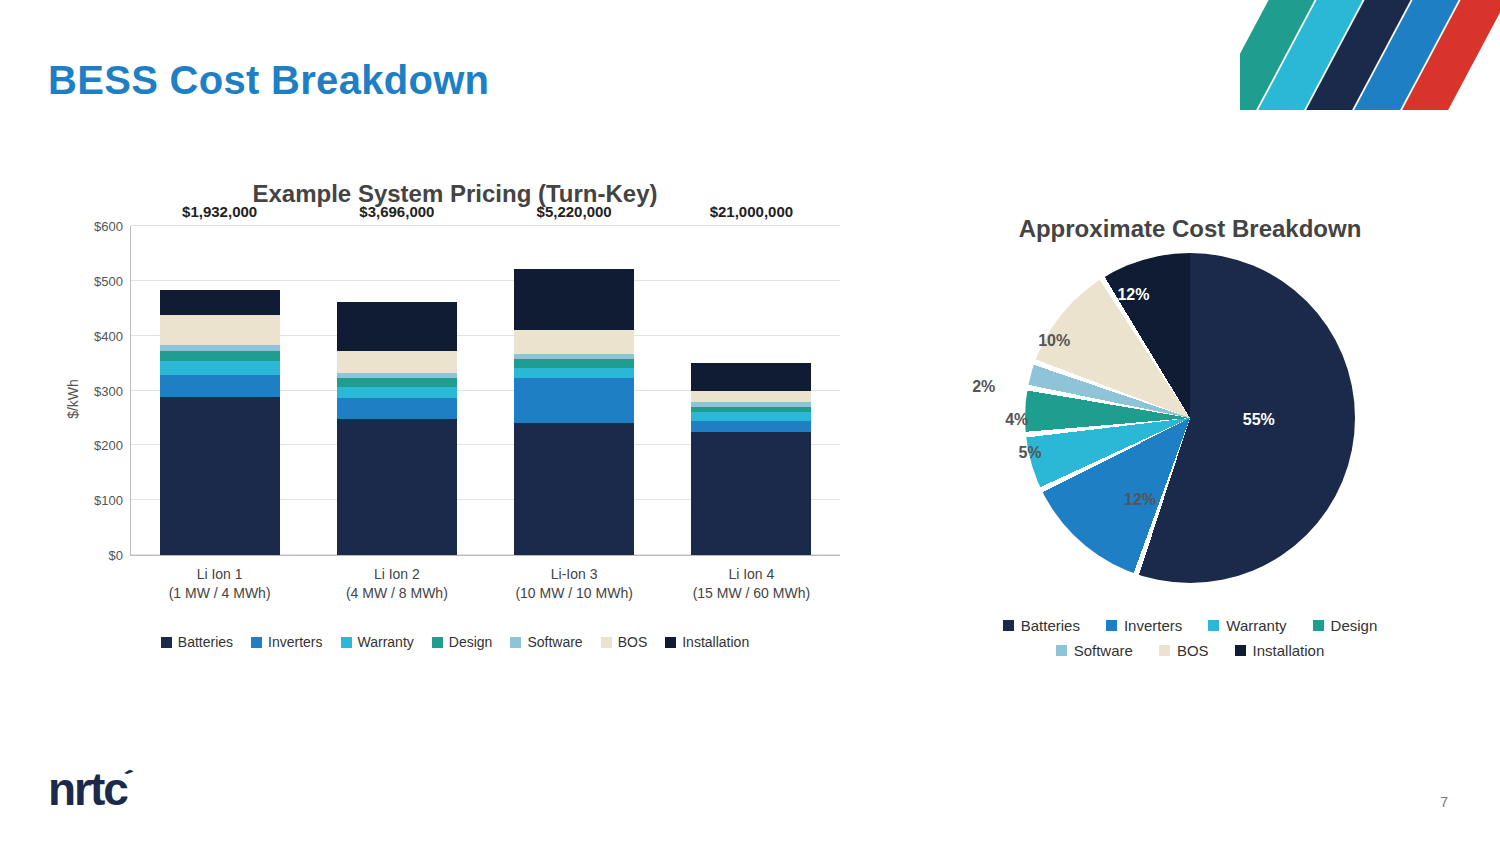BESS Cost Breakdown
Example System Pricing (Turn-Key)
$/kWh
$0
$100
$200
$300
$400
$500
$600
$1,932,000
Li Ion 1
(1 MW / 4 MWh)
$3,696,000
Li Ion 2
(4 MW / 8 MWh)
$5,220,000
Li-Ion 3
(10 MW / 10 MWh)
$21,000,000
Li Ion 4
(15 MW / 60 MWh)
Batteries Inverters Warranty Design Software BOS Installation
Approximate Cost Breakdown
55% 12% 5% 4% 2% 10% 12%
Batteries Inverters Warranty Design
Software BOS Installation
nrtc´
7